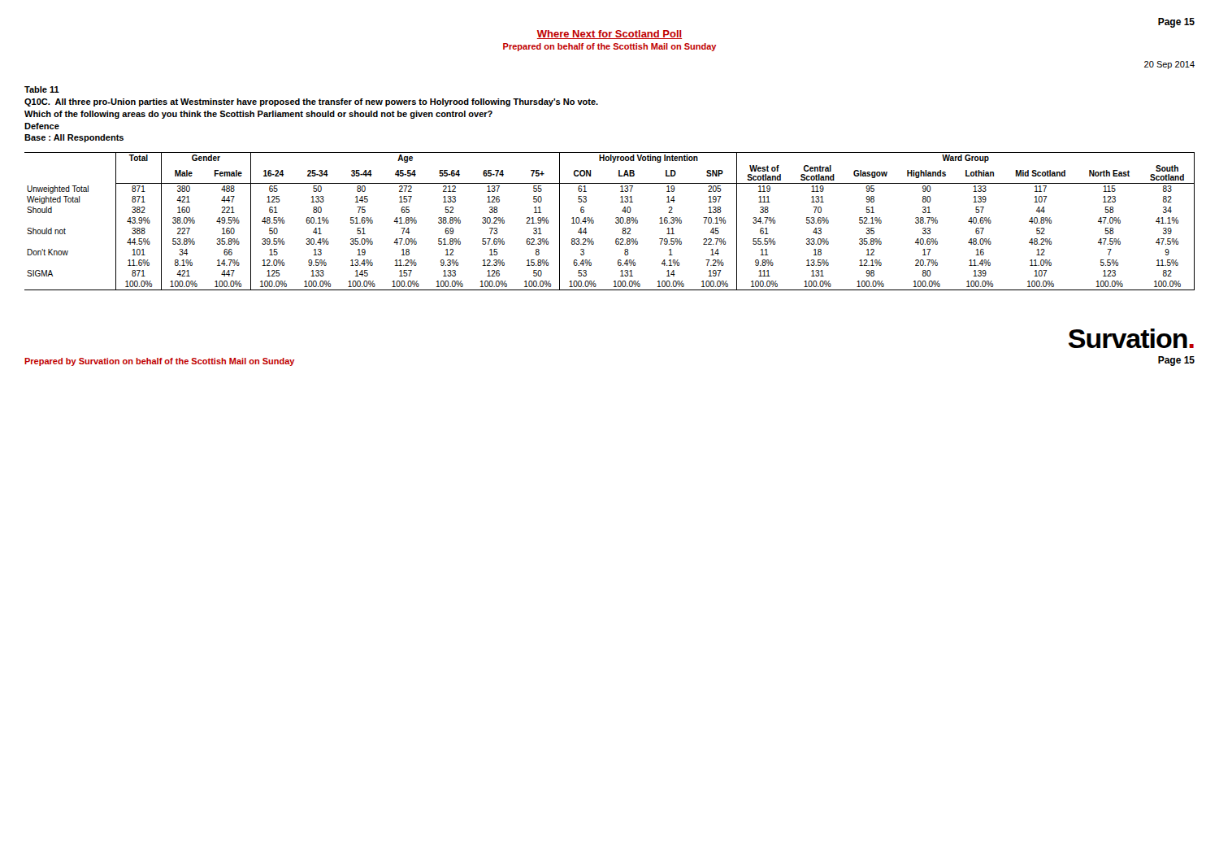Page 15
Where Next for Scotland Poll
Prepared on behalf of the Scottish Mail on Sunday
20 Sep 2014
Table 11
Q10C. All three pro-Union parties at Westminster have proposed the transfer of new powers to Holyrood following Thursday's No vote.
Which of the following areas do you think the Scottish Parliament should or should not be given control over?
Defence
Base : All Respondents
| | Total | Gender | Age | Holyrood Voting Intention | Ward Group |
| --- | --- | --- | --- | --- | --- |
| | Male | Female | 16-24 | 25-34 | 35-44 | 45-54 | 55-64 | 65-74 | 75+ | CON | LAB | LD | SNP | West of Scotland | Central Scotland | Glasgow | Highlands | Lothian | Mid Scotland | North East | South Scotland |
| Unweighted Total | 871 | 380 | 488 | 65 | 50 | 80 | 272 | 212 | 137 | 55 | 61 | 137 | 19 | 205 | 119 | 119 | 95 | 90 | 133 | 117 | 115 | 83 |
| Weighted Total | 871 | 421 | 447 | 125 | 133 | 145 | 157 | 133 | 126 | 50 | 53 | 131 | 14 | 197 | 111 | 131 | 98 | 80 | 139 | 107 | 123 | 82 |
| Should | 382 | 160 | 221 | 61 | 80 | 75 | 65 | 52 | 38 | 11 | 6 | 40 | 2 | 138 | 38 | 70 | 51 | 31 | 57 | 44 | 58 | 34 |
| | 43.9% | 38.0% | 49.5% | 48.5% | 60.1% | 51.6% | 41.8% | 38.8% | 30.2% | 21.9% | 10.4% | 30.8% | 16.3% | 70.1% | 34.7% | 53.6% | 52.1% | 38.7% | 40.6% | 40.8% | 47.0% | 41.1% |
| Should not | 388 | 227 | 160 | 50 | 41 | 51 | 74 | 69 | 73 | 31 | 44 | 82 | 11 | 45 | 61 | 43 | 35 | 33 | 67 | 52 | 58 | 39 |
| | 44.5% | 53.8% | 35.8% | 39.5% | 30.4% | 35.0% | 47.0% | 51.8% | 57.6% | 62.3% | 83.2% | 62.8% | 79.5% | 22.7% | 55.5% | 33.0% | 35.8% | 40.6% | 48.0% | 48.2% | 47.5% | 47.5% |
| Don't Know | 101 | 34 | 66 | 15 | 13 | 19 | 18 | 12 | 15 | 8 | 3 | 8 | 1 | 14 | 11 | 18 | 12 | 17 | 16 | 12 | 7 | 9 |
| | 11.6% | 8.1% | 14.7% | 12.0% | 9.5% | 13.4% | 11.2% | 9.3% | 12.3% | 15.8% | 6.4% | 6.4% | 4.1% | 7.2% | 9.8% | 13.5% | 12.1% | 20.7% | 11.4% | 11.0% | 5.5% | 11.5% |
| SIGMA | 871 | 421 | 447 | 125 | 133 | 145 | 157 | 133 | 126 | 50 | 53 | 131 | 14 | 197 | 111 | 131 | 98 | 80 | 139 | 107 | 123 | 82 |
| | 100.0% | 100.0% | 100.0% | 100.0% | 100.0% | 100.0% | 100.0% | 100.0% | 100.0% | 100.0% | 100.0% | 100.0% | 100.0% | 100.0% | 100.0% | 100.0% | 100.0% | 100.0% | 100.0% | 100.0% | 100.0% | 100.0% |
Prepared by Survation on behalf of the Scottish Mail on Sunday
Survation.
Page 15